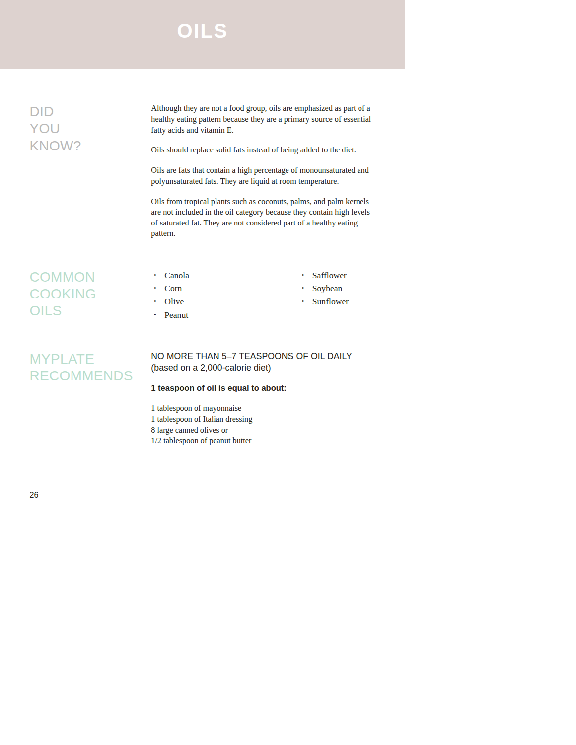OILS
DID
YOU
KNOW?
Although they are not a food group, oils are emphasized as part of a healthy eating pattern because they are a primary source of essential fatty acids and vitamin E.
Oils should replace solid fats instead of being added to the diet.
Oils are fats that contain a high percentage of monounsaturated and poly­unsaturated fats. They are liquid at room temperature.
Oils from tropical plants such as coconuts, palms, and palm kernels are not included in the oil category because they contain high levels of satu­rated fat. They are not considered part of a healthy eating pattern.
COMMON
COOKING
OILS
Canola
Corn
Olive
Peanut
Safflower
Soybean
Sunflower
MYPLATE
RECOMMENDS
NO MORE THAN 5–7 TEASPOONS OF OIL DAILY (based on a 2,000-calorie diet)
1 teaspoon of oil is equal to about:
1 tablespoon of mayonnaise
1 tablespoon of Italian dressing
8 large canned olives or
1/2 tablespoon of peanut butter
26